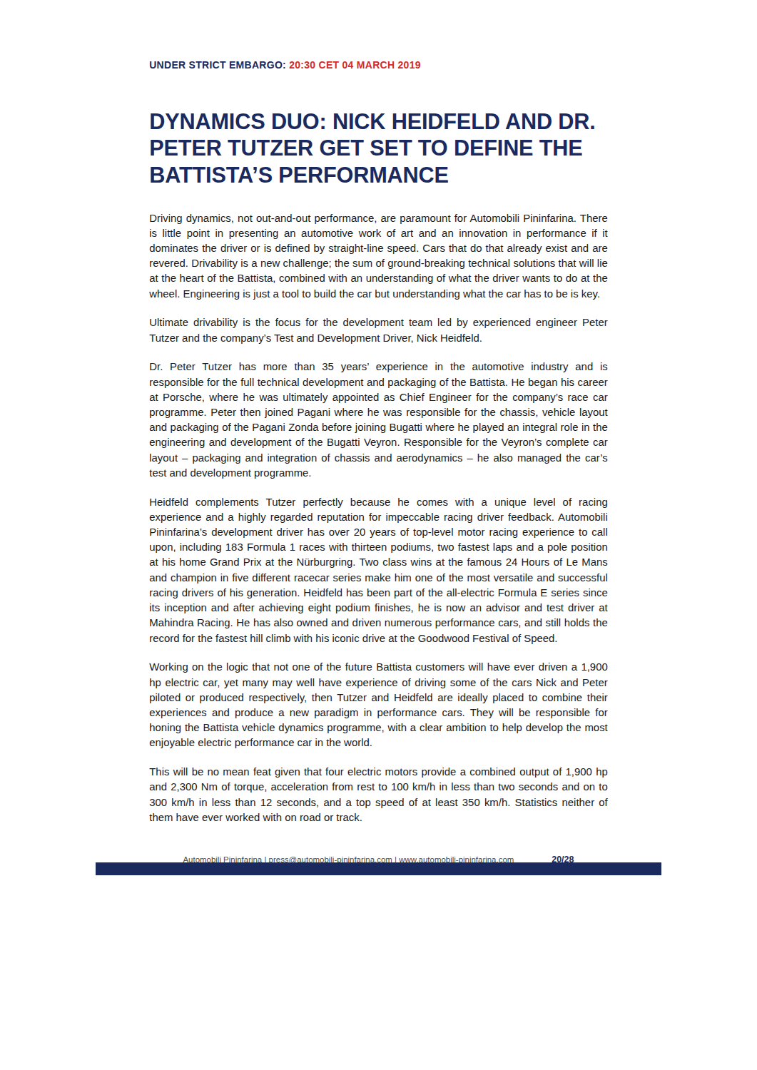UNDER STRICT EMBARGO: 20:30 CET 04 MARCH 2019
DYNAMICS DUO: NICK HEIDFELD AND DR. PETER TUTZER GET SET TO DEFINE THE BATTISTA’S PERFORMANCE
Driving dynamics, not out-and-out performance, are paramount for Automobili Pininfarina. There is little point in presenting an automotive work of art and an innovation in performance if it dominates the driver or is defined by straight-line speed. Cars that do that already exist and are revered. Drivability is a new challenge; the sum of ground-breaking technical solutions that will lie at the heart of the Battista, combined with an understanding of what the driver wants to do at the wheel. Engineering is just a tool to build the car but understanding what the car has to be is key.
Ultimate drivability is the focus for the development team led by experienced engineer Peter Tutzer and the company’s Test and Development Driver, Nick Heidfeld.
Dr. Peter Tutzer has more than 35 years’ experience in the automotive industry and is responsible for the full technical development and packaging of the Battista. He began his career at Porsche, where he was ultimately appointed as Chief Engineer for the company’s race car programme. Peter then joined Pagani where he was responsible for the chassis, vehicle layout and packaging of the Pagani Zonda before joining Bugatti where he played an integral role in the engineering and development of the Bugatti Veyron. Responsible for the Veyron’s complete car layout – packaging and integration of chassis and aerodynamics – he also managed the car’s test and development programme.
Heidfeld complements Tutzer perfectly because he comes with a unique level of racing experience and a highly regarded reputation for impeccable racing driver feedback. Automobili Pininfarina’s development driver has over 20 years of top-level motor racing experience to call upon, including 183 Formula 1 races with thirteen podiums, two fastest laps and a pole position at his home Grand Prix at the Nürburgring. Two class wins at the famous 24 Hours of Le Mans and champion in five different racecar series make him one of the most versatile and successful racing drivers of his generation. Heidfeld has been part of the all-electric Formula E series since its inception and after achieving eight podium finishes, he is now an advisor and test driver at Mahindra Racing. He has also owned and driven numerous performance cars, and still holds the record for the fastest hill climb with his iconic drive at the Goodwood Festival of Speed.
Working on the logic that not one of the future Battista customers will have ever driven a 1,900 hp electric car, yet many may well have experience of driving some of the cars Nick and Peter piloted or produced respectively, then Tutzer and Heidfeld are ideally placed to combine their experiences and produce a new paradigm in performance cars. They will be responsible for honing the Battista vehicle dynamics programme, with a clear ambition to help develop the most enjoyable electric performance car in the world.
This will be no mean feat given that four electric motors provide a combined output of 1,900 hp and 2,300 Nm of torque, acceleration from rest to 100 km/h in less than two seconds and on to 300 km/h in less than 12 seconds, and a top speed of at least 350 km/h. Statistics neither of them have ever worked with on road or track.
Automobili Pininfarina | press@automobili-pininfarina.com | www.automobili-pininfarina.com 20/28